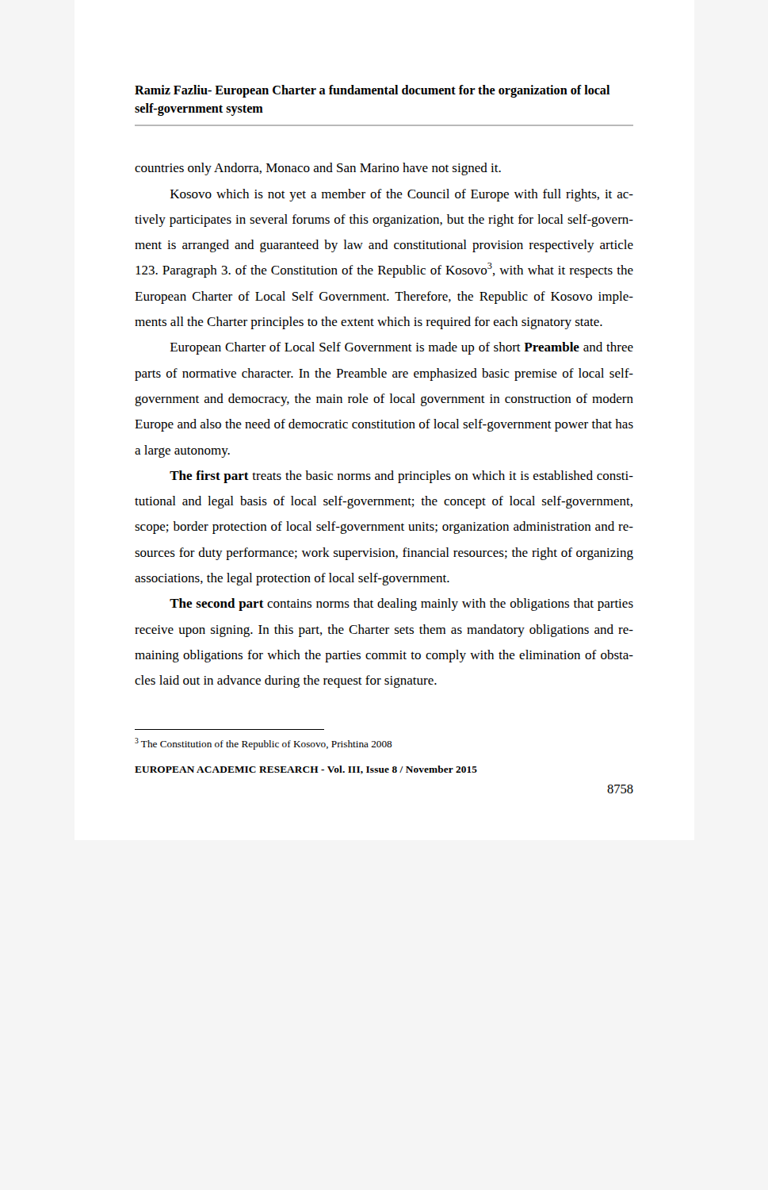Ramiz Fazliu- European Charter a fundamental document for the organization of local self-government system
countries only Andorra, Monaco and San Marino have not signed it.
Kosovo which is not yet a member of the Council of Europe with full rights, it actively participates in several forums of this organization, but the right for local self-government is arranged and guaranteed by law and constitutional provision respectively article 123. Paragraph 3. of the Constitution of the Republic of Kosovo3, with what it respects the European Charter of Local Self Government. Therefore, the Republic of Kosovo implements all the Charter principles to the extent which is required for each signatory state.
European Charter of Local Self Government is made up of short Preamble and three parts of normative character. In the Preamble are emphasized basic premise of local self-government and democracy, the main role of local government in construction of modern Europe and also the need of democratic constitution of local self-government power that has a large autonomy.
The first part treats the basic norms and principles on which it is established constitutional and legal basis of local self-government; the concept of local self-government, scope; border protection of local self-government units; organization administration and resources for duty performance; work supervision, financial resources; the right of organizing associations, the legal protection of local self-government.
The second part contains norms that dealing mainly with the obligations that parties receive upon signing. In this part, the Charter sets them as mandatory obligations and remaining obligations for which the parties commit to comply with the elimination of obstacles laid out in advance during the request for signature.
3 The Constitution of the Republic of Kosovo, Prishtina 2008
EUROPEAN ACADEMIC RESEARCH - Vol. III, Issue 8 / November 2015
8758